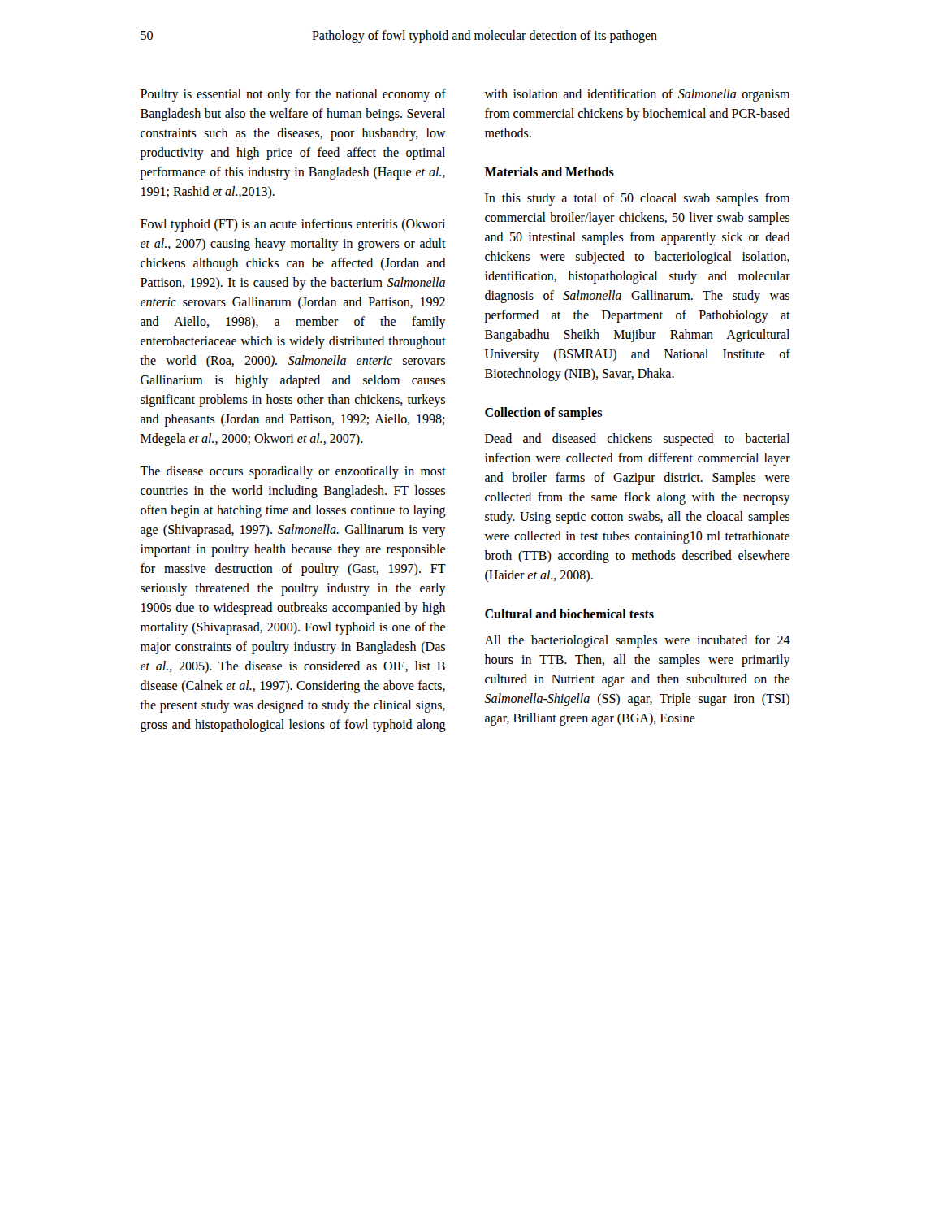50 Pathology of fowl typhoid and molecular detection of its pathogen
Poultry is essential not only for the national economy of Bangladesh but also the welfare of human beings. Several constraints such as the diseases, poor husbandry, low productivity and high price of feed affect the optimal performance of this industry in Bangladesh (Haque et al., 1991; Rashid et al., 2013).
Fowl typhoid (FT) is an acute infectious enteritis (Okwori et al., 2007) causing heavy mortality in growers or adult chickens although chicks can be affected (Jordan and Pattison, 1992). It is caused by the bacterium Salmonella enteric serovars Gallinarum (Jordan and Pattison, 1992 and Aiello, 1998), a member of the family enterobacteriaceae which is widely distributed throughout the world (Roa, 2000). Salmonella enteric serovars Gallinarium is highly adapted and seldom causes significant problems in hosts other than chickens, turkeys and pheasants (Jordan and Pattison, 1992; Aiello, 1998; Mdegela et al., 2000; Okwori et al., 2007).
The disease occurs sporadically or enzootically in most countries in the world including Bangladesh. FT losses often begin at hatching time and losses continue to laying age (Shivaprasad, 1997). Salmonella. Gallinarum is very important in poultry health because they are responsible for massive destruction of poultry (Gast, 1997). FT seriously threatened the poultry industry in the early 1900s due to widespread outbreaks accompanied by high mortality (Shivaprasad, 2000). Fowl typhoid is one of the major constraints of poultry industry in Bangladesh (Das et al., 2005). The disease is considered as OIE, list B disease (Calnek et al., 1997). Considering the above facts, the present study was designed to study the clinical signs, gross and histopathological lesions of fowl typhoid along with isolation and identification of Salmonella organism from commercial chickens by biochemical and PCR-based methods.
Materials and Methods
In this study a total of 50 cloacal swab samples from commercial broiler/layer chickens, 50 liver swab samples and 50 intestinal samples from apparently sick or dead chickens were subjected to bacteriological isolation, identification, histopathological study and molecular diagnosis of Salmonella Gallinarum. The study was performed at the Department of Pathobiology at Bangabadhu Sheikh Mujibur Rahman Agricultural University (BSMRAU) and National Institute of Biotechnology (NIB), Savar, Dhaka.
Collection of samples
Dead and diseased chickens suspected to bacterial infection were collected from different commercial layer and broiler farms of Gazipur district. Samples were collected from the same flock along with the necropsy study. Using septic cotton swabs, all the cloacal samples were collected in test tubes containing10 ml tetrathionate broth (TTB) according to methods described elsewhere (Haider et al., 2008).
Cultural and biochemical tests
All the bacteriological samples were incubated for 24 hours in TTB. Then, all the samples were primarily cultured in Nutrient agar and then subcultured on the Salmonella-Shigella (SS) agar, Triple sugar iron (TSI) agar, Brilliant green agar (BGA), Eosine